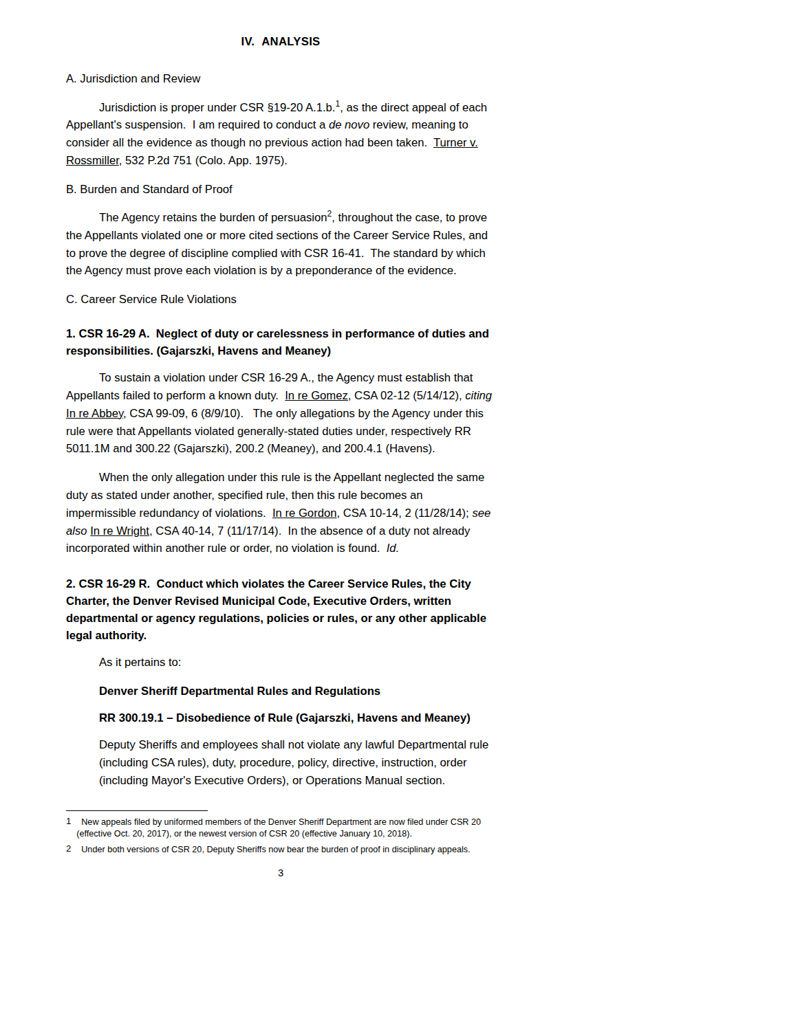IV. ANALYSIS
A. Jurisdiction and Review
Jurisdiction is proper under CSR §19-20 A.1.b.1, as the direct appeal of each Appellant's suspension. I am required to conduct a de novo review, meaning to consider all the evidence as though no previous action had been taken. Turner v. Rossmiller, 532 P.2d 751 (Colo. App. 1975).
B. Burden and Standard of Proof
The Agency retains the burden of persuasion2, throughout the case, to prove the Appellants violated one or more cited sections of the Career Service Rules, and to prove the degree of discipline complied with CSR 16-41. The standard by which the Agency must prove each violation is by a preponderance of the evidence.
C. Career Service Rule Violations
1. CSR 16-29 A. Neglect of duty or carelessness in performance of duties and responsibilities. (Gajarszki, Havens and Meaney)
To sustain a violation under CSR 16-29 A., the Agency must establish that Appellants failed to perform a known duty. In re Gomez, CSA 02-12 (5/14/12), citing In re Abbey, CSA 99-09, 6 (8/9/10). The only allegations by the Agency under this rule were that Appellants violated generally-stated duties under, respectively RR 5011.1M and 300.22 (Gajarszki), 200.2 (Meaney), and 200.4.1 (Havens).
When the only allegation under this rule is the Appellant neglected the same duty as stated under another, specified rule, then this rule becomes an impermissible redundancy of violations. In re Gordon, CSA 10-14, 2 (11/28/14); see also In re Wright, CSA 40-14, 7 (11/17/14). In the absence of a duty not already incorporated within another rule or order, no violation is found. Id.
2. CSR 16-29 R. Conduct which violates the Career Service Rules, the City Charter, the Denver Revised Municipal Code, Executive Orders, written departmental or agency regulations, policies or rules, or any other applicable legal authority.
As it pertains to:
Denver Sheriff Departmental Rules and Regulations
RR 300.19.1 – Disobedience of Rule (Gajarszki, Havens and Meaney)
Deputy Sheriffs and employees shall not violate any lawful Departmental rule (including CSA rules), duty, procedure, policy, directive, instruction, order (including Mayor's Executive Orders), or Operations Manual section.
1 New appeals filed by uniformed members of the Denver Sheriff Department are now filed under CSR 20 (effective Oct. 20, 2017), or the newest version of CSR 20 (effective January 10, 2018).
2 Under both versions of CSR 20, Deputy Sheriffs now bear the burden of proof in disciplinary appeals.
3